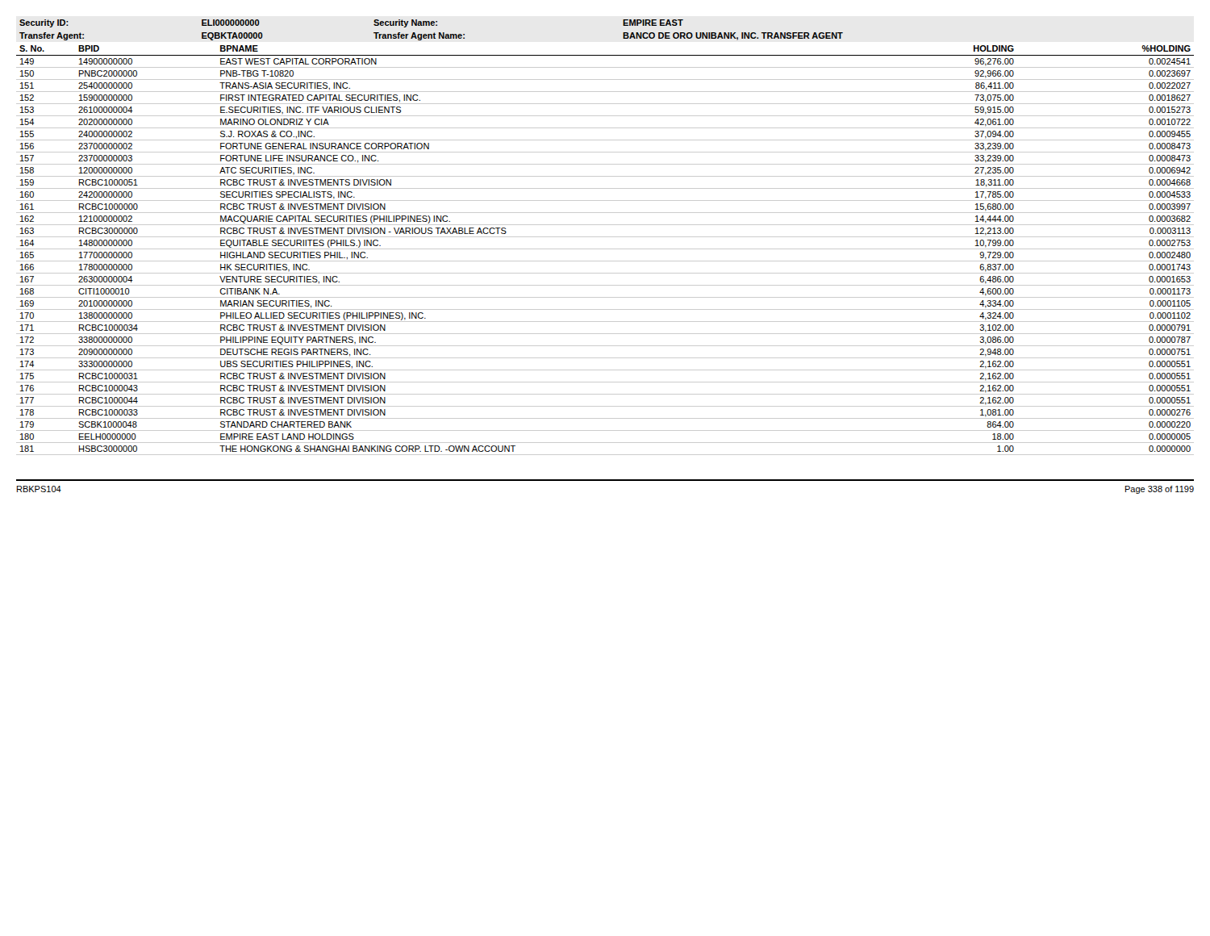| Security ID: | ELI000000000 | Security Name: | EMPIRE EAST |
| Transfer Agent: | EQBKTA00000 | Transfer Agent Name: | BANCO DE ORO UNIBANK, INC. TRANSFER AGENT |
| S. No. | BPID | BPNAME | HOLDING | %HOLDING |
| --- | --- | --- | --- | --- |
| 149 | 14900000000 | EAST WEST CAPITAL CORPORATION | 96,276.00 | 0.0024541 |
| 150 | PNBC2000000 | PNB-TBG T-10820 | 92,966.00 | 0.0023697 |
| 151 | 25400000000 | TRANS-ASIA SECURITIES, INC. | 86,411.00 | 0.0022027 |
| 152 | 15900000000 | FIRST INTEGRATED CAPITAL SECURITIES, INC. | 73,075.00 | 0.0018627 |
| 153 | 26100000004 | E.SECURITIES, INC. ITF VARIOUS CLIENTS | 59,915.00 | 0.0015273 |
| 154 | 20200000000 | MARINO OLONDRIZ Y CIA | 42,061.00 | 0.0010722 |
| 155 | 24000000002 | S.J. ROXAS & CO.,INC. | 37,094.00 | 0.0009455 |
| 156 | 23700000002 | FORTUNE GENERAL INSURANCE CORPORATION | 33,239.00 | 0.0008473 |
| 157 | 23700000003 | FORTUNE LIFE INSURANCE CO., INC. | 33,239.00 | 0.0008473 |
| 158 | 12000000000 | ATC SECURITIES, INC. | 27,235.00 | 0.0006942 |
| 159 | RCBC1000051 | RCBC TRUST & INVESTMENTS DIVISION | 18,311.00 | 0.0004668 |
| 160 | 24200000000 | SECURITIES SPECIALISTS, INC. | 17,785.00 | 0.0004533 |
| 161 | RCBC1000000 | RCBC TRUST & INVESTMENT DIVISION | 15,680.00 | 0.0003997 |
| 162 | 12100000002 | MACQUARIE CAPITAL SECURITIES (PHILIPPINES) INC. | 14,444.00 | 0.0003682 |
| 163 | RCBC3000000 | RCBC TRUST & INVESTMENT DIVISION - VARIOUS TAXABLE ACCTS | 12,213.00 | 0.0003113 |
| 164 | 14800000000 | EQUITABLE SECURIITES (PHILS.) INC. | 10,799.00 | 0.0002753 |
| 165 | 17700000000 | HIGHLAND SECURITIES PHIL., INC. | 9,729.00 | 0.0002480 |
| 166 | 17800000000 | HK SECURITIES, INC. | 6,837.00 | 0.0001743 |
| 167 | 26300000004 | VENTURE SECURITIES, INC. | 6,486.00 | 0.0001653 |
| 168 | CITI1000010 | CITIBANK N.A. | 4,600.00 | 0.0001173 |
| 169 | 20100000000 | MARIAN SECURITIES, INC. | 4,334.00 | 0.0001105 |
| 170 | 13800000000 | PHILEO ALLIED SECURITIES (PHILIPPINES), INC. | 4,324.00 | 0.0001102 |
| 171 | RCBC1000034 | RCBC TRUST & INVESTMENT DIVISION | 3,102.00 | 0.0000791 |
| 172 | 33800000000 | PHILIPPINE EQUITY PARTNERS, INC. | 3,086.00 | 0.0000787 |
| 173 | 20900000000 | DEUTSCHE REGIS PARTNERS, INC. | 2,948.00 | 0.0000751 |
| 174 | 33300000000 | UBS SECURITIES PHILIPPINES, INC. | 2,162.00 | 0.0000551 |
| 175 | RCBC1000031 | RCBC TRUST & INVESTMENT DIVISION | 2,162.00 | 0.0000551 |
| 176 | RCBC1000043 | RCBC TRUST & INVESTMENT DIVISION | 2,162.00 | 0.0000551 |
| 177 | RCBC1000044 | RCBC TRUST & INVESTMENT DIVISION | 2,162.00 | 0.0000551 |
| 178 | RCBC1000033 | RCBC TRUST & INVESTMENT DIVISION | 1,081.00 | 0.0000276 |
| 179 | SCBK1000048 | STANDARD CHARTERED BANK | 864.00 | 0.0000220 |
| 180 | EELH0000000 | EMPIRE EAST LAND HOLDINGS | 18.00 | 0.0000005 |
| 181 | HSBC3000000 | THE HONGKONG & SHANGHAI BANKING CORP. LTD. -OWN ACCOUNT | 1.00 | 0.0000000 |
RBKPS104
Page 338 of 1199